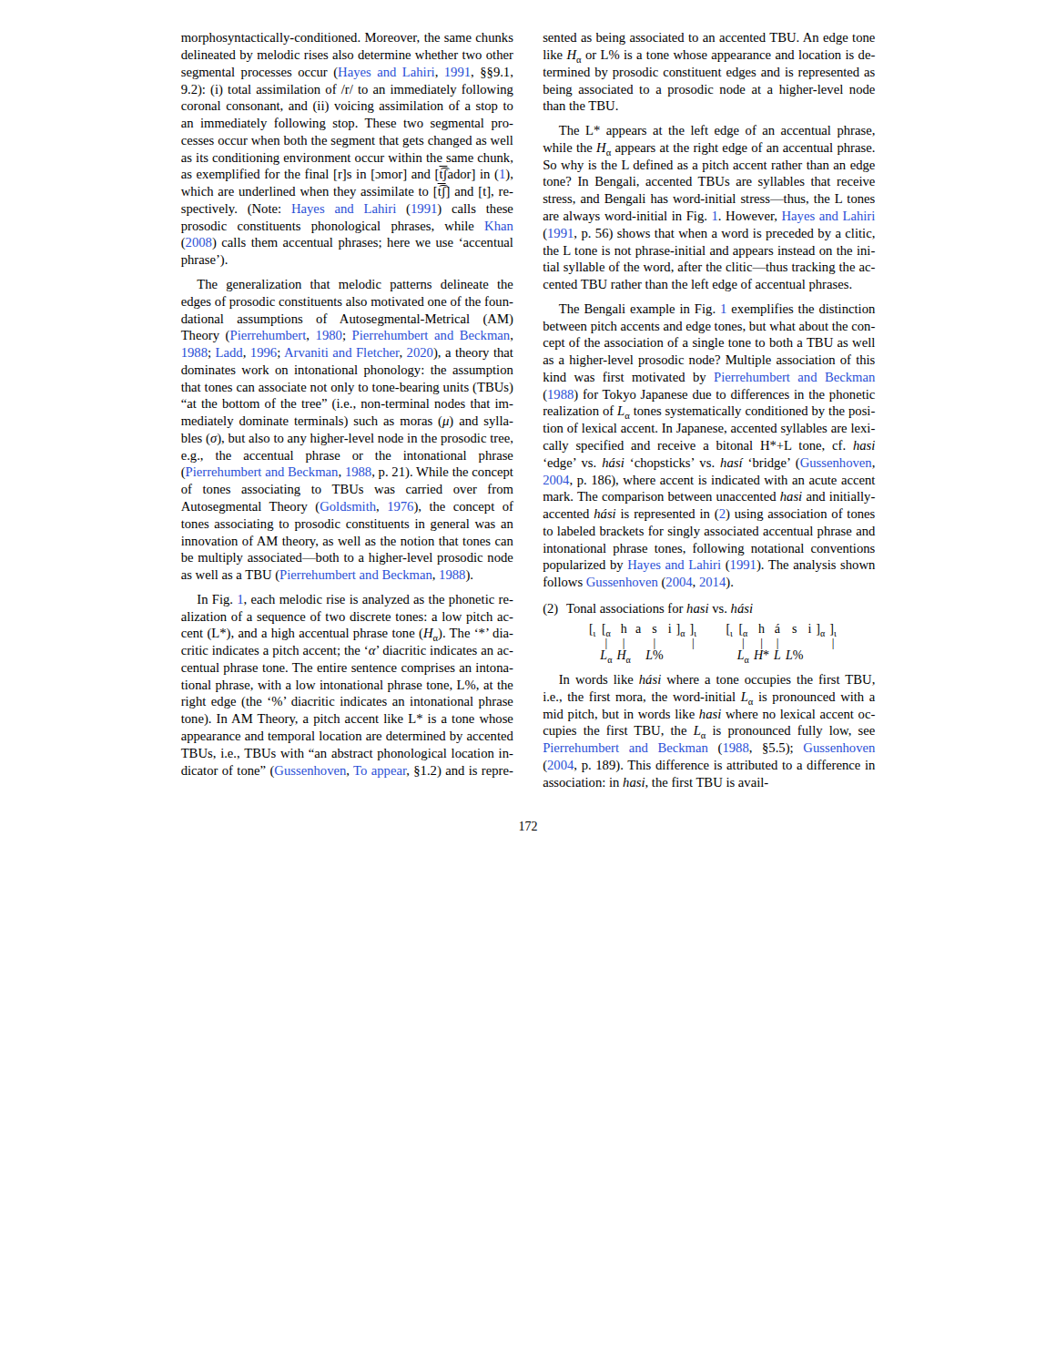morphosyntactically-conditioned. Moreover, the same chunks delineated by melodic rises also determine whether two other segmental processes occur (Hayes and Lahiri, 1991, §§9.1, 9.2): (i) total assimilation of /r/ to an immediately following coronal consonant, and (ii) voicing assimilation of a stop to an immediately following stop. These two segmental processes occur when both the segment that gets changed as well as its conditioning environment occur within the same chunk, as exemplified for the final [r]s in [ɔmor] and [t͡ʃador] in (1), which are underlined when they assimilate to [t͡ʃ] and [t], respectively. (Note: Hayes and Lahiri (1991) calls these prosodic constituents phonological phrases, while Khan (2008) calls them accentual phrases; here we use ‘accentual phrase’).
The generalization that melodic patterns delineate the edges of prosodic constituents also motivated one of the foundational assumptions of Autosegmental-Metrical (AM) Theory (Pierrehumbert, 1980; Pierrehumbert and Beckman, 1988; Ladd, 1996; Arvaniti and Fletcher, 2020), a theory that dominates work on intonational phonology: the assumption that tones can associate not only to tone-bearing units (TBUs) “at the bottom of the tree” (i.e., non-terminal nodes that immediately dominate terminals) such as moras (μ) and syllables (σ), but also to any higher-level node in the prosodic tree, e.g., the accentual phrase or the intonational phrase (Pierrehumbert and Beckman, 1988, p. 21). While the concept of tones associating to TBUs was carried over from Autosegmental Theory (Goldsmith, 1976), the concept of tones associating to prosodic constituents in general was an innovation of AM theory, as well as the notion that tones can be multiply associated—both to a higher-level prosodic node as well as a TBU (Pierrehumbert and Beckman, 1988).
In Fig. 1, each melodic rise is analyzed as the phonetic realization of a sequence of two discrete tones: a low pitch accent (L*), and a high accentual phrase tone (Hα). The ‘*’ diacritic indicates a pitch accent; the ‘α’ diacritic indicates an accentual phrase tone. The entire sentence comprises an intonational phrase, with a low intonational phrase tone, L%, at the right edge (the ‘%’ diacritic indicates an intonational phrase tone). In AM Theory, a pitch accent like L* is a tone whose appearance and temporal location are determined by accented TBUs, i.e., TBUs with “an abstract phonological location indicator of tone” (Gussenhoven, To appear, §1.2) and is represented as being associated to an accented TBU. An edge tone like Hα or L% is a tone whose appearance and location is determined by prosodic constituent edges and is represented as being associated to a prosodic node at a higher-level node than the TBU.
The L* appears at the left edge of an accentual phrase, while the Hα appears at the right edge of an accentual phrase. So why is the L defined as a pitch accent rather than an edge tone? In Bengali, accented TBUs are syllables that receive stress, and Bengali has word-initial stress—thus, the L tones are always word-initial in Fig. 1. However, Hayes and Lahiri (1991, p. 56) shows that when a word is preceded by a clitic, the L tone is not phrase-initial and appears instead on the initial syllable of the word, after the clitic—thus tracking the accented TBU rather than the left edge of accentual phrases.
The Bengali example in Fig. 1 exemplifies the distinction between pitch accents and edge tones, but what about the concept of the association of a single tone to both a TBU as well as a higher-level prosodic node? Multiple association of this kind was first motivated by Pierrehumbert and Beckman (1988) for Tokyo Japanese due to differences in the phonetic realization of Lα tones systematically conditioned by the position of lexical accent. In Japanese, accented syllables are lexically specified and receive a bitonal H*+L tone, cf. hasi ‘edge’ vs. hási ‘chopsticks’ vs. hasí ‘bridge’ (Gussenhoven, 2004, p. 186), where accent is indicated with an acute accent mark. The comparison between unaccented hasi and initially-accented hási is represented in (2) using association of tones to labeled brackets for singly associated accentual phrase and intonational phrase tones, following notational conventions popularized by Hayes and Lahiri (1991). The analysis shown follows Gussenhoven (2004, 2014).
(2)
Tonal associations for hasi vs. hási
| [ ι | [ α | h | a | s | i | ] α | ] ι | | [ ι | [ α | h | á | s | i | ] α | ] ι |
| | / | / | | / | | | / | | | / | / | / | | | | / |
| | L α | H α | | L % | | | | | | L α | H * | L | L % | | | |
In words like hási where a tone occupies the first TBU, i.e., the first mora, the word-initial Lα is pronounced with a mid pitch, but in words like hasi where no lexical accent occupies the first TBU, the Lα is pronounced fully low, see Pierrehumbert and Beckman (1988, §5.5); Gussenhoven (2004, p. 189). This difference is attributed to a difference in association: in hasi, the first TBU is avail-
172